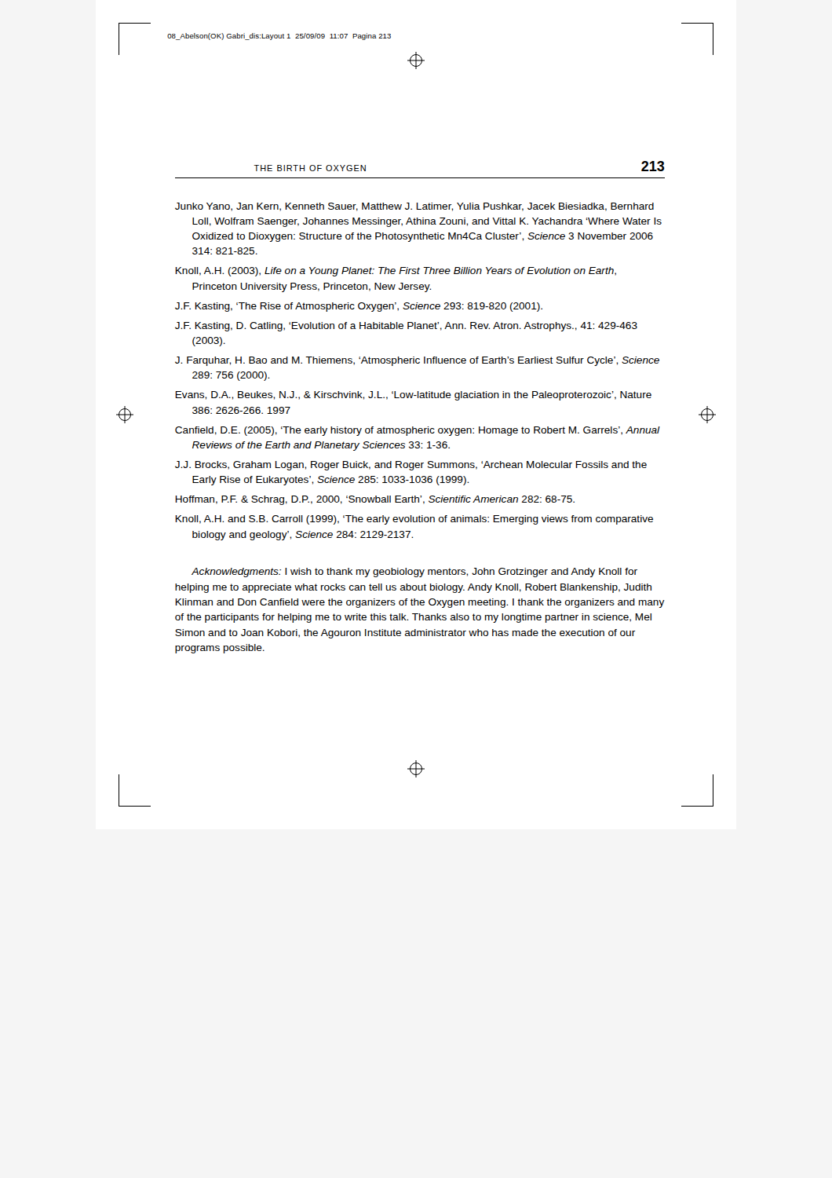08_Abelson(OK) Gabri_dis:Layout 1 25/09/09 11:07 Pagina 213
The Birth of Oxygen 213
Junko Yano, Jan Kern, Kenneth Sauer, Matthew J. Latimer, Yulia Pushkar, Jacek Biesiadka, Bernhard Loll, Wolfram Saenger, Johannes Messinger, Athina Zouni, and Vittal K. Yachandra ‘Where Water Is Oxidized to Dioxygen: Structure of the Photosynthetic Mn4Ca Cluster’, Science 3 November 2006 314: 821-825.
Knoll, A.H. (2003), Life on a Young Planet: The First Three Billion Years of Evolution on Earth, Princeton University Press, Princeton, New Jersey.
J.F. Kasting, ‘The Rise of Atmospheric Oxygen’, Science 293: 819-820 (2001).
J.F. Kasting, D. Catling, ‘Evolution of a Habitable Planet’, Ann. Rev. Atron. Astrophys., 41: 429-463 (2003).
J. Farquhar, H. Bao and M. Thiemens, ‘Atmospheric Influence of Earth’s Earliest Sulfur Cycle’, Science 289: 756 (2000).
Evans, D.A., Beukes, N.J., & Kirschvink, J.L., ‘Low-latitude glaciation in the Paleoproterozoic’, Nature 386: 2626-266. 1997
Canfield, D.E. (2005), ‘The early history of atmospheric oxygen: Homage to Robert M. Garrels’, Annual Reviews of the Earth and Planetary Sciences 33: 1-36.
J.J. Brocks, Graham Logan, Roger Buick, and Roger Summons, ‘Archean Molecular Fossils and the Early Rise of Eukaryotes’, Science 285: 1033-1036 (1999).
Hoffman, P.F. & Schrag, D.P., 2000, ‘Snowball Earth’, Scientific American 282: 68-75.
Knoll, A.H. and S.B. Carroll (1999), ‘The early evolution of animals: Emerging views from comparative biology and geology’, Science 284: 2129-2137.
Acknowledgments: I wish to thank my geobiology mentors, John Grotzinger and Andy Knoll for helping me to appreciate what rocks can tell us about biology. Andy Knoll, Robert Blankenship, Judith Klinman and Don Canfield were the organizers of the Oxygen meeting. I thank the organizers and many of the participants for helping me to write this talk. Thanks also to my longtime partner in science, Mel Simon and to Joan Kobori, the Agouron Institute administrator who has made the execution of our programs possible.